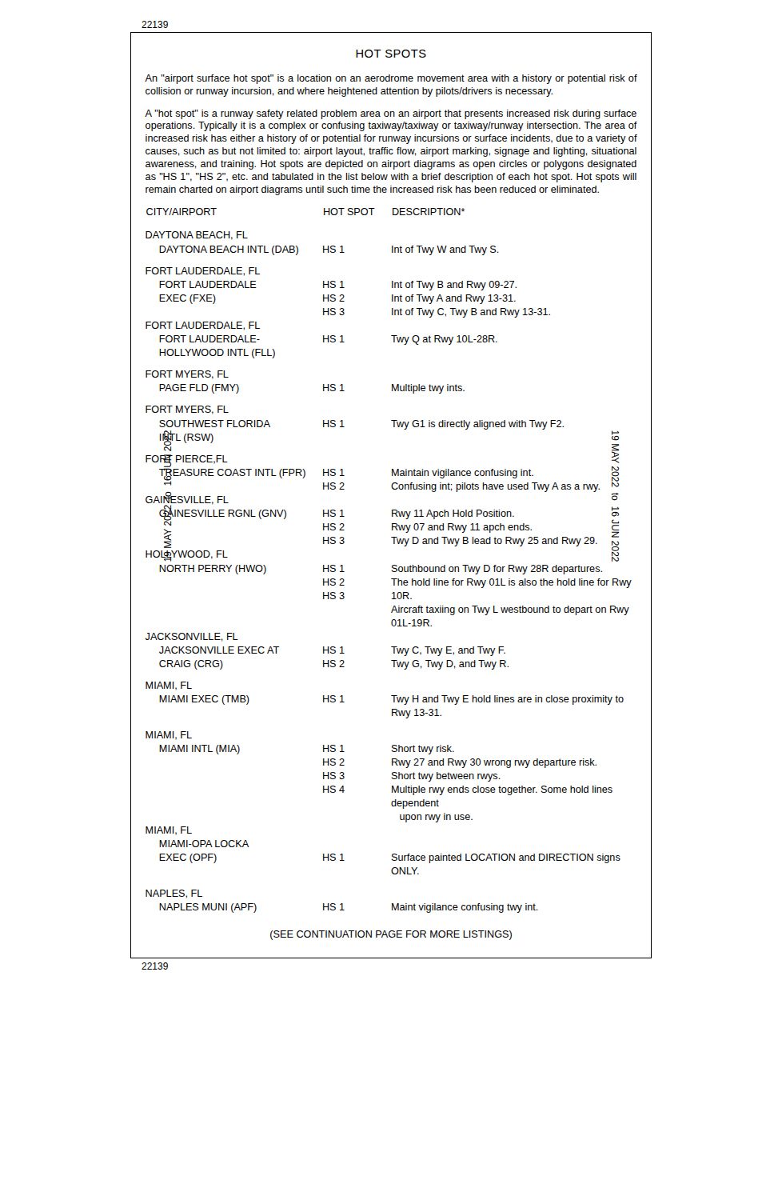19 MAY 2022 to 16 JUN 2022
19 MAY 2022 to 16 JUN 2022
22139
HOT SPOTS
An "airport surface hot spot" is a location on an aerodrome movement area with a history or potential risk of collision or runway incursion, and where heightened attention by pilots/drivers is necessary.
A "hot spot" is a runway safety related problem area on an airport that presents increased risk during surface operations. Typically it is a complex or confusing taxiway/taxiway or taxiway/runway intersection. The area of increased risk has either a history of or potential for runway incursions or surface incidents, due to a variety of causes, such as but not limited to: airport layout, traffic flow, airport marking, signage and lighting, situational awareness, and training. Hot spots are depicted on airport diagrams as open circles or polygons designated as "HS 1", "HS 2", etc. and tabulated in the list below with a brief description of each hot spot. Hot spots will remain charted on airport diagrams until such time the increased risk has been reduced or eliminated.
| CITY/AIRPORT | HOT SPOT | DESCRIPTION* |
| --- | --- | --- |
| DAYTONA BEACH, FL DAYTONA BEACH INTL (DAB) | HS 1 | Int of Twy W and Twy S. |
| FORT LAUDERDALE, FL FORT LAUDERDALE EXEC (FXE) | HS 1 HS 2 HS 3 | Int of Twy B and Rwy 09-27. Int of Twy A and Rwy 13-31. Int of Twy C, Twy B and Rwy 13-31. |
| FORT LAUDERDALE, FL FORT LAUDERDALE- HOLLYWOOD INTL (FLL) | HS 1 | Twy Q at Rwy 10L-28R. |
| FORT MYERS, FL PAGE FLD (FMY) | HS 1 | Multiple twy ints. |
| FORT MYERS, FL SOUTHWEST FLORIDA INTL (RSW) | HS 1 | Twy G1 is directly aligned with Twy F2. |
| FORT PIERCE,FL TREASURE COAST INTL (FPR) | HS 1 HS 2 | Maintain vigilance confusing int. Confusing int; pilots have used Twy A as a rwy. |
| GAINESVILLE, FL GAINESVILLE RGNL (GNV) | HS 1 HS 2 HS 3 | Rwy 11 Apch Hold Position. Rwy 07 and Rwy 11 apch ends. Twy D and Twy B lead to Rwy 25 and Rwy 29. |
| HOLLYWOOD, FL NORTH PERRY (HWO) | HS 1 HS 2 HS 3 | Southbound on Twy D for Rwy 28R departures. The hold line for Rwy 01L is also the hold line for Rwy 10R. Aircraft taxiing on Twy L westbound to depart on Rwy 01L-19R. |
| JACKSONVILLE, FL JACKSONVILLE EXEC AT CRAIG (CRG) | HS 1 HS 2 | Twy C, Twy E, and Twy F. Twy G, Twy D, and Twy R. |
| MIAMI, FL MIAMI EXEC (TMB) | HS 1 | Twy H and Twy E hold lines are in close proximity to Rwy 13-31. |
| MIAMI, FL MIAMI INTL (MIA) | HS 1 HS 2 HS 3 HS 4 | Short twy risk. Rwy 27 and Rwy 30 wrong rwy departure risk. Short twy between rwys. Multiple rwy ends close together. Some hold lines dependent upon rwy in use. |
| MIAMI, FL MIAMI-OPA LOCKA EXEC (OPF) | HS 1 | Surface painted LOCATION and DIRECTION signs ONLY. |
| NAPLES, FL NAPLES MUNI (APF) | HS 1 | Maint vigilance confusing twy int. |
(SEE CONTINUATION PAGE FOR MORE LISTINGS)
22139